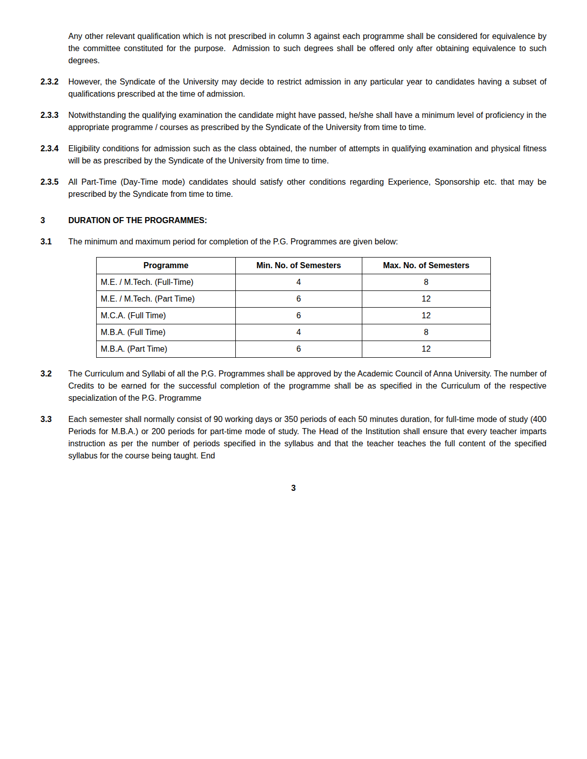Any other relevant qualification which is not prescribed in column 3 against each programme shall be considered for equivalence by the committee constituted for the purpose. Admission to such degrees shall be offered only after obtaining equivalence to such degrees.
2.3.2
However, the Syndicate of the University may decide to restrict admission in any particular year to candidates having a subset of qualifications prescribed at the time of admission.
2.3.3
Notwithstanding the qualifying examination the candidate might have passed, he/she shall have a minimum level of proficiency in the appropriate programme / courses as prescribed by the Syndicate of the University from time to time.
2.3.4
Eligibility conditions for admission such as the class obtained, the number of attempts in qualifying examination and physical fitness will be as prescribed by the Syndicate of the University from time to time.
2.3.5
All Part-Time (Day-Time mode) candidates should satisfy other conditions regarding Experience, Sponsorship etc. that may be prescribed by the Syndicate from time to time.
3 DURATION OF THE PROGRAMMES:
3.1
The minimum and maximum period for completion of the P.G. Programmes are given below:
| Programme | Min. No. of Semesters | Max. No. of Semesters |
| --- | --- | --- |
| M.E. / M.Tech. (Full-Time) | 4 | 8 |
| M.E. / M.Tech. (Part Time) | 6 | 12 |
| M.C.A. (Full Time) | 6 | 12 |
| M.B.A. (Full Time) | 4 | 8 |
| M.B.A. (Part Time) | 6 | 12 |
3.2
The Curriculum and Syllabi of all the P.G. Programmes shall be approved by the Academic Council of Anna University. The number of Credits to be earned for the successful completion of the programme shall be as specified in the Curriculum of the respective specialization of the P.G. Programme
3.3
Each semester shall normally consist of 90 working days or 350 periods of each 50 minutes duration, for full-time mode of study (400 Periods for M.B.A.) or 200 periods for part-time mode of study. The Head of the Institution shall ensure that every teacher imparts instruction as per the number of periods specified in the syllabus and that the teacher teaches the full content of the specified syllabus for the course being taught. End
3